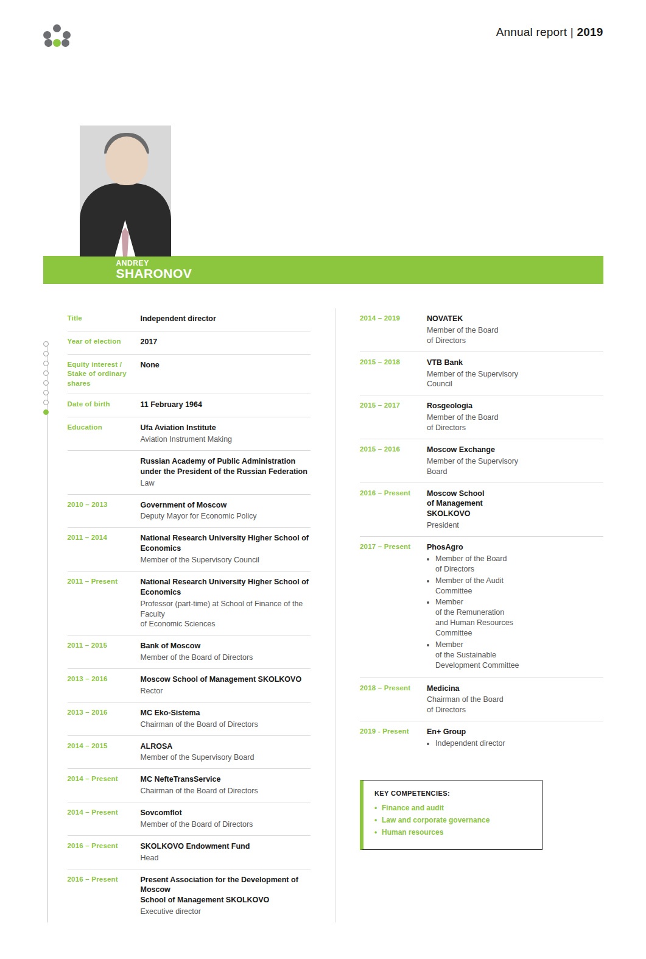Annual report | 2019
ANDREY SHARONOV
| Title | Independent director |
| Year of election | 2017 |
| Equity interest / Stake of ordinary shares | None |
| Date of birth | 11 February 1964 |
| Education | Ufa Aviation Institute Aviation Instrument Making |
| | Russian Academy of Public Administration under the President of the Russian Federation Law |
| 2010 – 2013 | Government of Moscow Deputy Mayor for Economic Policy |
| 2011 – 2014 | National Research University Higher School of Economics Member of the Supervisory Council |
| 2011 – Present | National Research University Higher School of Economics Professor (part-time) at School of Finance of the Faculty of Economic Sciences |
| 2011 – 2015 | Bank of Moscow Member of the Board of Directors |
| 2013 – 2016 | Moscow School of Management SKOLKOVO Rector |
| 2013 – 2016 | MC Eko-Sistema Chairman of the Board of Directors |
| 2014 – 2015 | ALROSA Member of the Supervisory Board |
| 2014 – Present | MC NefteTransService Chairman of the Board of Directors |
| 2014 – Present | Sovcomflot Member of the Board of Directors |
| 2016 – Present | SKOLKOVO Endowment Fund Head |
| 2016 – Present | Present Association for the Development of Moscow School of Management SKOLKOVO Executive director |
| 2014 – 2019 | NOVATEK Member of the Board of Directors |
| 2015 – 2018 | VTB Bank Member of the Supervisory Council |
| 2015 – 2017 | Rosgeologia Member of the Board of Directors |
| 2015 – 2016 | Moscow Exchange Member of the Supervisory Board |
| 2016 – Present | Moscow School of Management SKOLKOVO President |
| 2017 – Present | PhosAgro Member of the Board of Directors Member of the Audit Committee Member of the Remuneration and Human Resources Committee Member of the Sustainable Development Committee |
| 2018 – Present | Medicina Chairman of the Board of Directors |
| 2019 - Present | En+ Group Independent director |
Key competencies:
Finance and audit
Law and corporate governance
Human resources